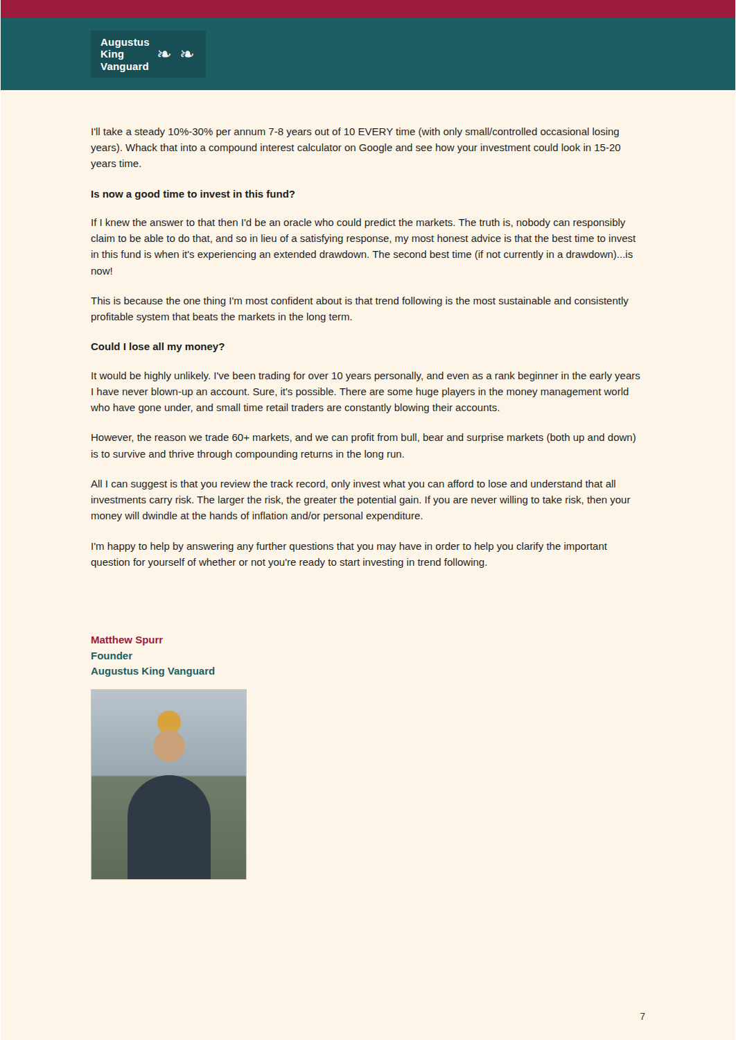Augustus
King
Vanguard ❧ ❧
I'll take a steady 10%-30% per annum 7-8 years out of 10 EVERY time (with only small/controlled occasional losing years). Whack that into a compound interest calculator on Google and see how your investment could look in 15-20 years time.
Is now a good time to invest in this fund?
If I knew the answer to that then I'd be an oracle who could predict the markets. The truth is, nobody can responsibly claim to be able to do that, and so in lieu of a satisfying response, my most honest advice is that the best time to invest in this fund is when it's experiencing an extended drawdown. The second best time (if not currently in a drawdown)...is now!
This is because the one thing I'm most confident about is that trend following is the most sustainable and consistently profitable system that beats the markets in the long term.
Could I lose all my money?
It would be highly unlikely. I've been trading for over 10 years personally, and even as a rank beginner in the early years I have never blown-up an account. Sure, it's possible. There are some huge players in the money management world who have gone under, and small time retail traders are constantly blowing their accounts.
However, the reason we trade 60+ markets, and we can profit from bull, bear and surprise markets (both up and down) is to survive and thrive through compounding returns in the long run.
All I can suggest is that you review the track record, only invest what you can afford to lose and understand that all investments carry risk. The larger the risk, the greater the potential gain. If you are never willing to take risk, then your money will dwindle at the hands of inflation and/or personal expenditure.
I'm happy to help by answering any further questions that you may have in order to help you clarify the important question for yourself of whether or not you're ready to start investing in trend following.
Matthew Spurr
Founder
Augustus King Vanguard
7